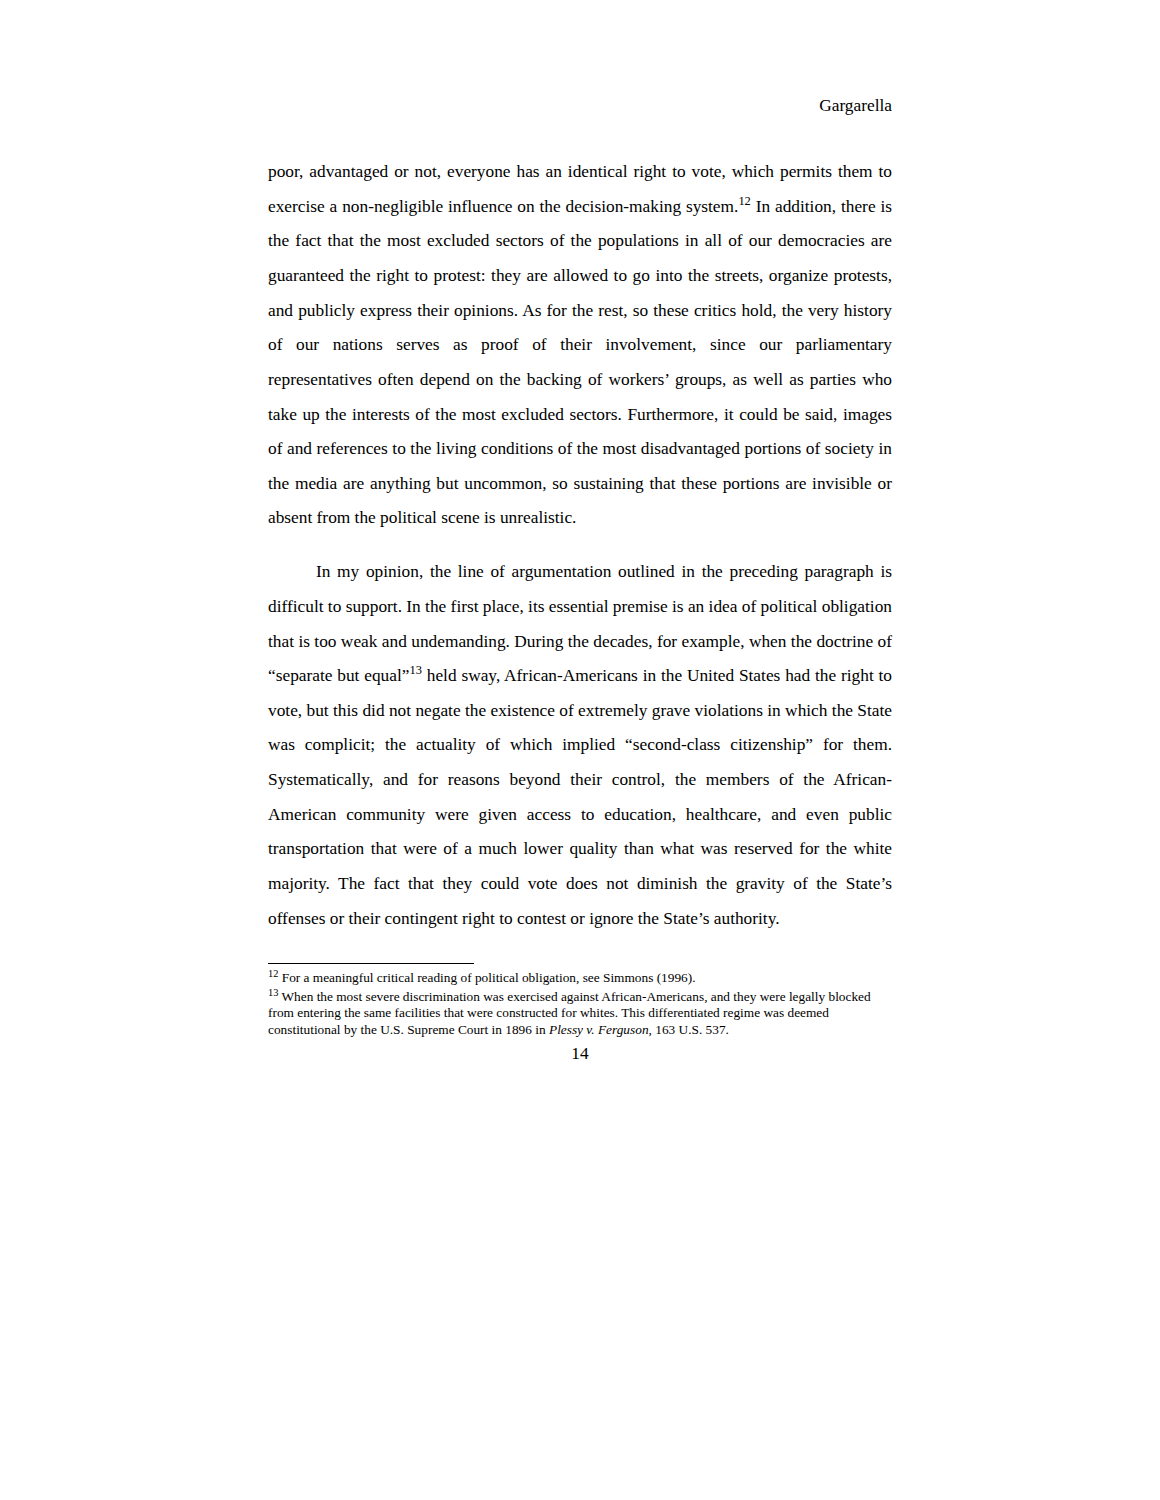Gargarella
poor, advantaged or not, everyone has an identical right to vote, which permits them to exercise a non-negligible influence on the decision-making system.12 In addition, there is the fact that the most excluded sectors of the populations in all of our democracies are guaranteed the right to protest: they are allowed to go into the streets, organize protests, and publicly express their opinions. As for the rest, so these critics hold, the very history of our nations serves as proof of their involvement, since our parliamentary representatives often depend on the backing of workers’ groups, as well as parties who take up the interests of the most excluded sectors. Furthermore, it could be said, images of and references to the living conditions of the most disadvantaged portions of society in the media are anything but uncommon, so sustaining that these portions are invisible or absent from the political scene is unrealistic.
In my opinion, the line of argumentation outlined in the preceding paragraph is difficult to support. In the first place, its essential premise is an idea of political obligation that is too weak and undemanding. During the decades, for example, when the doctrine of “separate but equal”13 held sway, African-Americans in the United States had the right to vote, but this did not negate the existence of extremely grave violations in which the State was complicit; the actuality of which implied “second-class citizenship” for them. Systematically, and for reasons beyond their control, the members of the African-American community were given access to education, healthcare, and even public transportation that were of a much lower quality than what was reserved for the white majority. The fact that they could vote does not diminish the gravity of the State’s offenses or their contingent right to contest or ignore the State’s authority.
12 For a meaningful critical reading of political obligation, see Simmons (1996).
13 When the most severe discrimination was exercised against African-Americans, and they were legally blocked from entering the same facilities that were constructed for whites. This differentiated regime was deemed constitutional by the U.S. Supreme Court in 1896 in Plessy v. Ferguson, 163 U.S. 537.
14